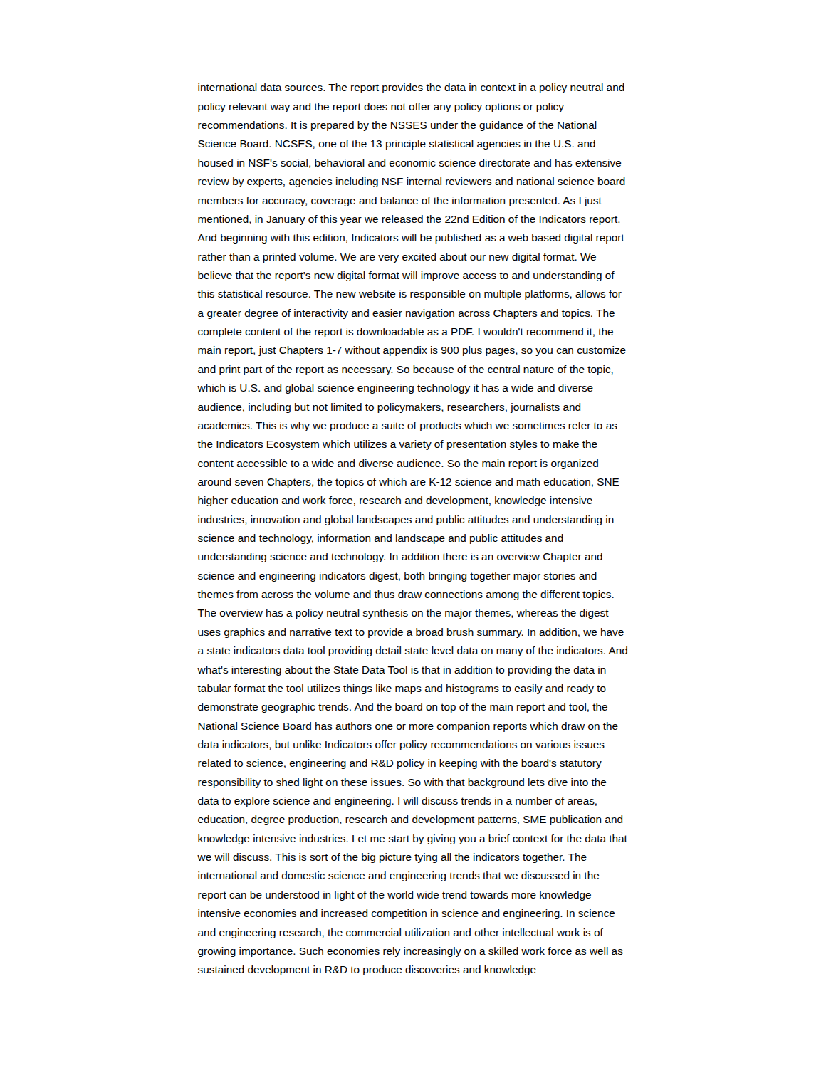international data sources. The report provides the data in context in a policy neutral and policy relevant way and the report does not offer any policy options or policy recommendations. It is prepared by the NSSES under the guidance of the National Science Board. NCSES, one of the 13 principle statistical agencies in the U.S. and housed in NSF's social, behavioral and economic science directorate and has extensive review by experts, agencies including NSF internal reviewers and national science board members for accuracy, coverage and balance of the information presented. As I just mentioned, in January of this year we released the 22nd Edition of the Indicators report. And beginning with this edition, Indicators will be published as a web based digital report rather than a printed volume. We are very excited about our new digital format. We believe that the report's new digital format will improve access to and understanding of this statistical resource. The new website is responsible on multiple platforms, allows for a greater degree of interactivity and easier navigation across Chapters and topics. The complete content of the report is downloadable as a PDF. I wouldn't recommend it, the main report, just Chapters 1-7 without appendix is 900 plus pages, so you can customize and print part of the report as necessary. So because of the central nature of the topic, which is U.S. and global science engineering technology it has a wide and diverse audience, including but not limited to policymakers, researchers, journalists and academics. This is why we produce a suite of products which we sometimes refer to as the Indicators Ecosystem which utilizes a variety of presentation styles to make the content accessible to a wide and diverse audience. So the main report is organized around seven Chapters, the topics of which are K-12 science and math education, SNE higher education and work force, research and development, knowledge intensive industries, innovation and global landscapes and public attitudes and understanding in science and technology, information and landscape and public attitudes and understanding science and technology. In addition there is an overview Chapter and science and engineering indicators digest, both bringing together major stories and themes from across the volume and thus draw connections among the different topics. The overview has a policy neutral synthesis on the major themes, whereas the digest uses graphics and narrative text to provide a broad brush summary. In addition, we have a state indicators data tool providing detail state level data on many of the indicators. And what's interesting about the State Data Tool is that in addition to providing the data in tabular format the tool utilizes things like maps and histograms to easily and ready to demonstrate geographic trends. And the board on top of the main report and tool, the National Science Board has authors one or more companion reports which draw on the data indicators, but unlike Indicators offer policy recommendations on various issues related to science, engineering and R&D policy in keeping with the board's statutory responsibility to shed light on these issues. So with that background lets dive into the data to explore science and engineering. I will discuss trends in a number of areas, education, degree production, research and development patterns, SME publication and knowledge intensive industries. Let me start by giving you a brief context for the data that we will discuss. This is sort of the big picture tying all the indicators together. The international and domestic science and engineering trends that we discussed in the report can be understood in light of the world wide trend towards more knowledge intensive economies and increased competition in science and engineering. In science and engineering research, the commercial utilization and other intellectual work is of growing importance. Such economies rely increasingly on a skilled work force as well as sustained development in R&D to produce discoveries and knowledge